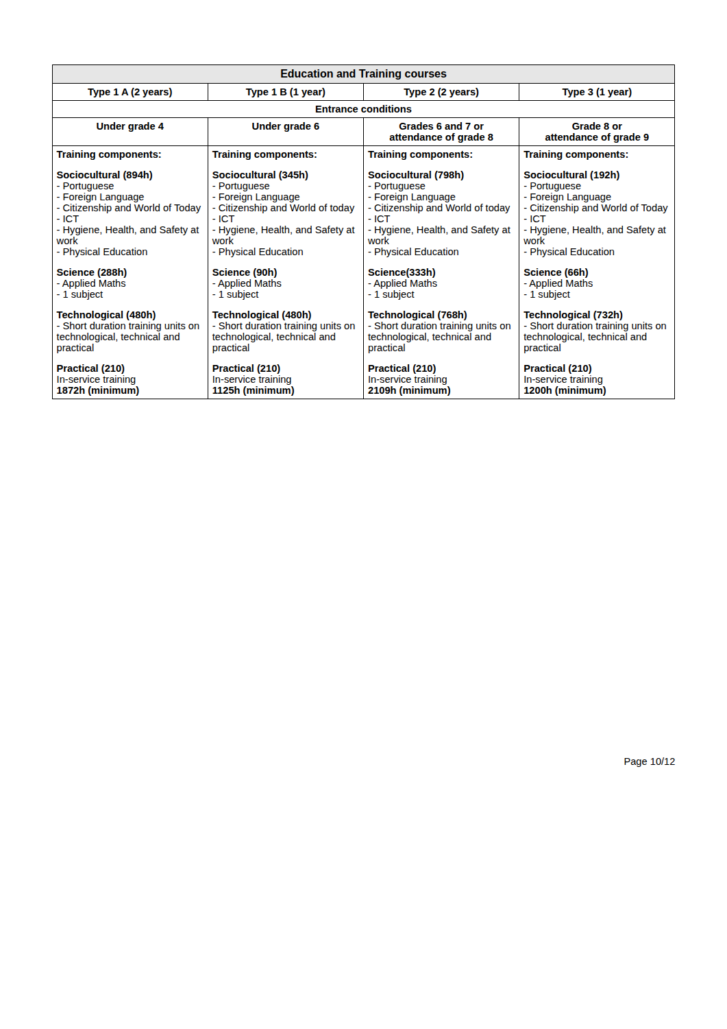| Education and Training courses |
| Type 1 A (2 years) | Type 1 B (1 year) | Type 2 (2 years) | Type 3 (1 year) |
| Entrance conditions |
| Under grade 4 | Under grade 6 | Grades 6 and 7 or attendance of grade 8 | Grade 8 or attendance of grade 9 |
| Training components: Sociocultural (894h) - Portuguese - Foreign Language - Citizenship and World of Today - ICT - Hygiene, Health, and Safety at work - Physical Education Science (288h) - Applied Maths - 1 subject Technological (480h) - Short duration training units on technological, technical and practical Practical (210) In-service training 1872h (minimum) | Training components: Sociocultural (345h) - Portuguese - Foreign Language - Citizenship and World of today - ICT - Hygiene, Health, and Safety at work - Physical Education Science (90h) - Applied Maths - 1 subject Technological (480h) - Short duration training units on technological, technical and practical Practical (210) In-service training 1125h (minimum) | Training components: Sociocultural (798h) - Portuguese - Foreign Language - Citizenship and World of today - ICT - Hygiene, Health, and Safety at work - Physical Education Science(333h) - Applied Maths - 1 subject Technological (768h) - Short duration training units on technological, technical and practical Practical (210) In-service training 2109h (minimum) | Training components: Sociocultural (192h) - Portuguese - Foreign Language - Citizenship and World of Today - ICT - Hygiene, Health, and Safety at work - Physical Education Science (66h) - Applied Maths - 1 subject Technological (732h) - Short duration training units on technological, technical and practical Practical (210) In-service training 1200h (minimum) |
Page 10/12